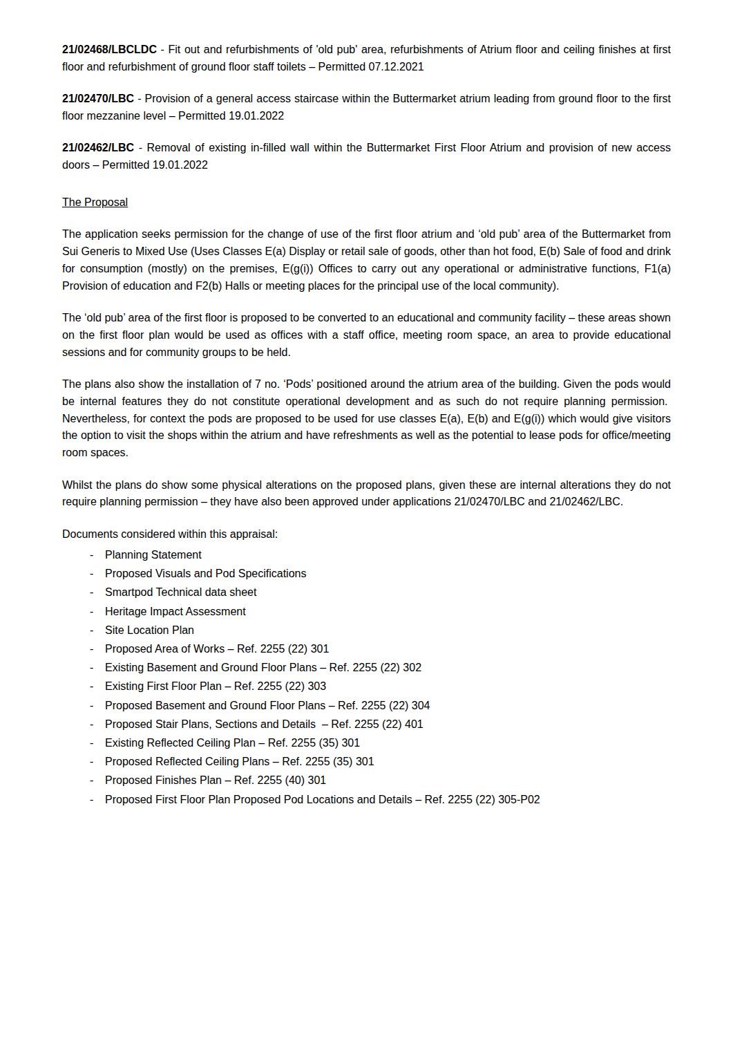21/02468/LBCLDC - Fit out and refurbishments of 'old pub' area, refurbishments of Atrium floor and ceiling finishes at first floor and refurbishment of ground floor staff toilets – Permitted 07.12.2021
21/02470/LBC - Provision of a general access staircase within the Buttermarket atrium leading from ground floor to the first floor mezzanine level – Permitted 19.01.2022
21/02462/LBC - Removal of existing in-filled wall within the Buttermarket First Floor Atrium and provision of new access doors – Permitted 19.01.2022
The Proposal
The application seeks permission for the change of use of the first floor atrium and ‘old pub’ area of the Buttermarket from Sui Generis to Mixed Use (Uses Classes E(a) Display or retail sale of goods, other than hot food, E(b) Sale of food and drink for consumption (mostly) on the premises, E(g(i)) Offices to carry out any operational or administrative functions, F1(a) Provision of education and F2(b) Halls or meeting places for the principal use of the local community).
The ‘old pub’ area of the first floor is proposed to be converted to an educational and community facility – these areas shown on the first floor plan would be used as offices with a staff office, meeting room space, an area to provide educational sessions and for community groups to be held.
The plans also show the installation of 7 no. ‘Pods’ positioned around the atrium area of the building. Given the pods would be internal features they do not constitute operational development and as such do not require planning permission. Nevertheless, for context the pods are proposed to be used for use classes E(a), E(b) and E(g(i)) which would give visitors the option to visit the shops within the atrium and have refreshments as well as the potential to lease pods for office/meeting room spaces.
Whilst the plans do show some physical alterations on the proposed plans, given these are internal alterations they do not require planning permission – they have also been approved under applications 21/02470/LBC and 21/02462/LBC.
Documents considered within this appraisal:
Planning Statement
Proposed Visuals and Pod Specifications
Smartpod Technical data sheet
Heritage Impact Assessment
Site Location Plan
Proposed Area of Works – Ref. 2255 (22) 301
Existing Basement and Ground Floor Plans – Ref. 2255 (22) 302
Existing First Floor Plan – Ref. 2255 (22) 303
Proposed Basement and Ground Floor Plans – Ref. 2255 (22) 304
Proposed Stair Plans, Sections and Details – Ref. 2255 (22) 401
Existing Reflected Ceiling Plan – Ref. 2255 (35) 301
Proposed Reflected Ceiling Plans – Ref. 2255 (35) 301
Proposed Finishes Plan – Ref. 2255 (40) 301
Proposed First Floor Plan Proposed Pod Locations and Details – Ref. 2255 (22) 305-P02